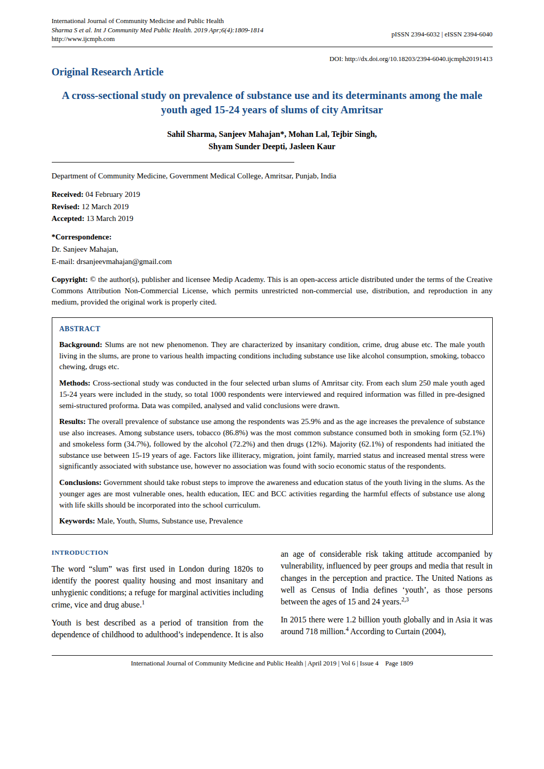International Journal of Community Medicine and Public Health
Sharma S et al. Int J Community Med Public Health. 2019 Apr;6(4):1809-1814
http://www.ijcmph.com
pISSN 2394-6032 | eISSN 2394-6040
DOI: http://dx.doi.org/10.18203/2394-6040.ijcmph20191413
Original Research Article
A cross-sectional study on prevalence of substance use and its determinants among the male youth aged 15-24 years of slums of city Amritsar
Sahil Sharma, Sanjeev Mahajan*, Mohan Lal, Tejbir Singh,
Shyam Sunder Deepti, Jasleen Kaur
Department of Community Medicine, Government Medical College, Amritsar, Punjab, India
Received: 04 February 2019
Revised: 12 March 2019
Accepted: 13 March 2019
*Correspondence:
Dr. Sanjeev Mahajan,
E-mail: drsanjeevmahajan@gmail.com
Copyright: © the author(s), publisher and licensee Medip Academy. This is an open-access article distributed under the terms of the Creative Commons Attribution Non-Commercial License, which permits unrestricted non-commercial use, distribution, and reproduction in any medium, provided the original work is properly cited.
ABSTRACT
Background: Slums are not new phenomenon. They are characterized by insanitary condition, crime, drug abuse etc. The male youth living in the slums, are prone to various health impacting conditions including substance use like alcohol consumption, smoking, tobacco chewing, drugs etc.
Methods: Cross-sectional study was conducted in the four selected urban slums of Amritsar city. From each slum 250 male youth aged 15-24 years were included in the study, so total 1000 respondents were interviewed and required information was filled in pre-designed semi-structured proforma. Data was compiled, analysed and valid conclusions were drawn.
Results: The overall prevalence of substance use among the respondents was 25.9% and as the age increases the prevalence of substance use also increases. Among substance users, tobacco (86.8%) was the most common substance consumed both in smoking form (52.1%) and smokeless form (34.7%), followed by the alcohol (72.2%) and then drugs (12%). Majority (62.1%) of respondents had initiated the substance use between 15-19 years of age. Factors like illiteracy, migration, joint family, married status and increased mental stress were significantly associated with substance use, however no association was found with socio economic status of the respondents.
Conclusions: Government should take robust steps to improve the awareness and education status of the youth living in the slums. As the younger ages are most vulnerable ones, health education, IEC and BCC activities regarding the harmful effects of substance use along with life skills should be incorporated into the school curriculum.
Keywords: Male, Youth, Slums, Substance use, Prevalence
INTRODUCTION
The word “slum” was first used in London during 1820s to identify the poorest quality housing and most insanitary and unhygienic conditions; a refuge for marginal activities including crime, vice and drug abuse.1
Youth is best described as a period of transition from the dependence of childhood to adulthood’s independence. It is also an age of considerable risk taking attitude accompanied by vulnerability, influenced by peer groups and media that result in changes in the perception and practice. The United Nations as well as Census of India defines ‘youth’, as those persons between the ages of 15 and 24 years.2,3
In 2015 there were 1.2 billion youth globally and in Asia it was around 718 million.4 According to Curtain (2004),
International Journal of Community Medicine and Public Health | April 2019 | Vol 6 | Issue 4 Page 1809